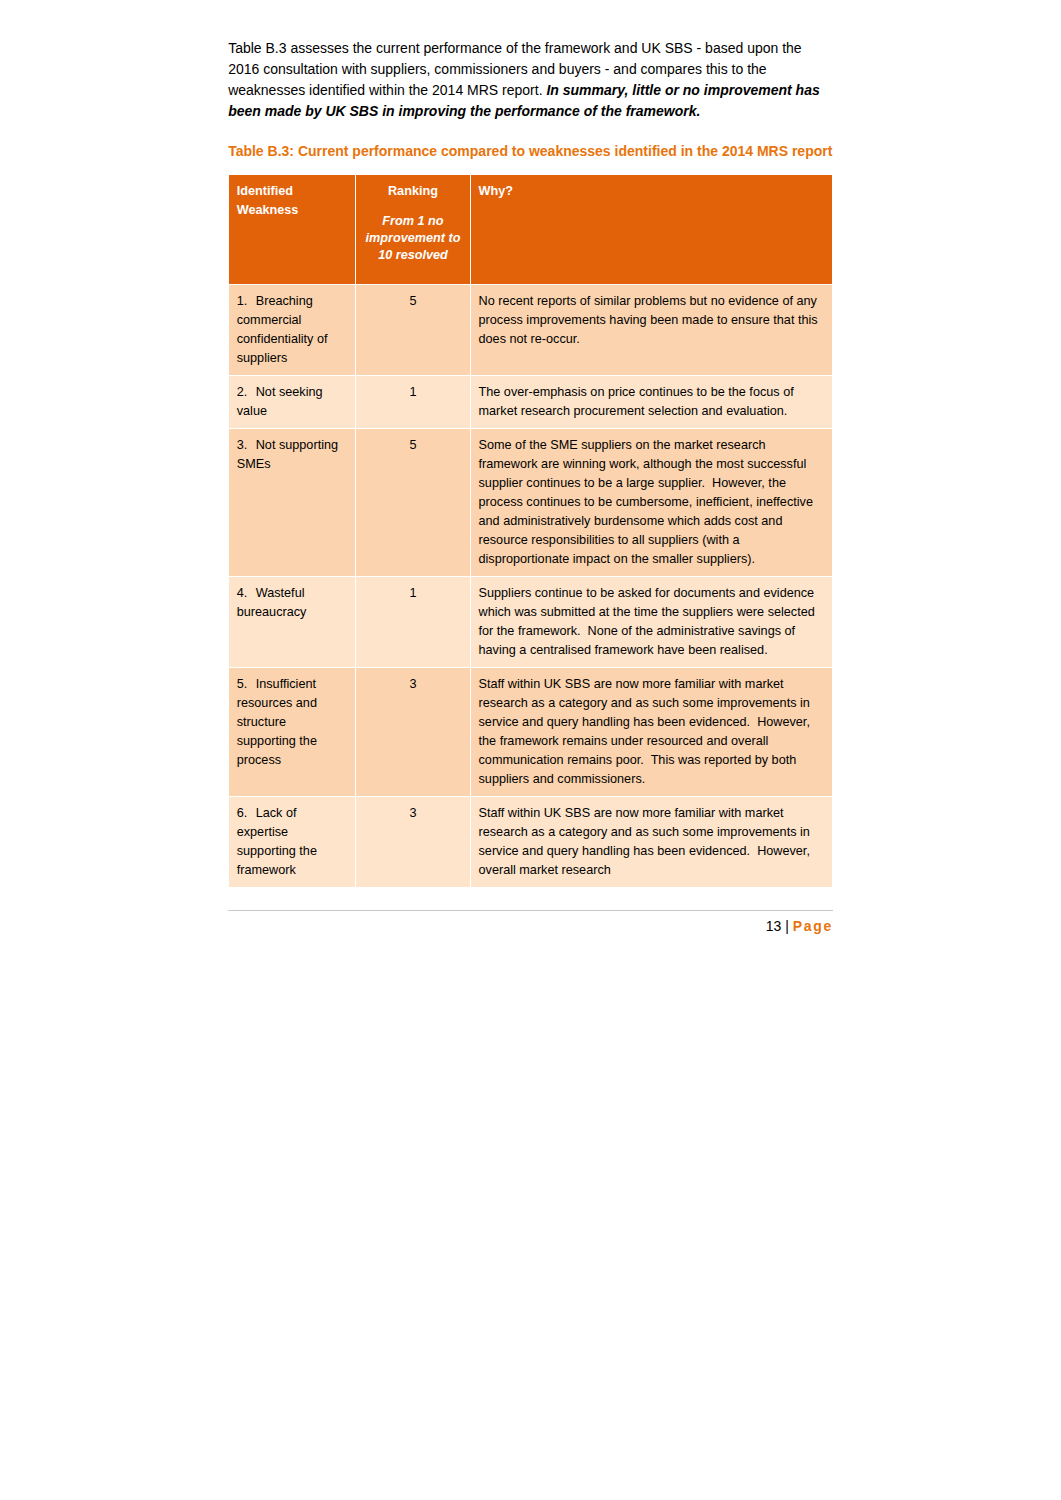Table B.3 assesses the current performance of the framework and UK SBS - based upon the 2016 consultation with suppliers, commissioners and buyers - and compares this to the weaknesses identified within the 2014 MRS report. In summary, little or no improvement has been made by UK SBS in improving the performance of the framework.
Table B.3: Current performance compared to weaknesses identified in the 2014 MRS report
| Identified Weakness | Ranking From 1 no improvement to 10 resolved | Why? |
| --- | --- | --- |
| 1. Breaching commercial confidentiality of suppliers | 5 | No recent reports of similar problems but no evidence of any process improvements having been made to ensure that this does not re-occur. |
| 2. Not seeking value | 1 | The over-emphasis on price continues to be the focus of market research procurement selection and evaluation. |
| 3. Not supporting SMEs | 5 | Some of the SME suppliers on the market research framework are winning work, although the most successful supplier continues to be a large supplier. However, the process continues to be cumbersome, inefficient, ineffective and administratively burdensome which adds cost and resource responsibilities to all suppliers (with a disproportionate impact on the smaller suppliers). |
| 4. Wasteful bureaucracy | 1 | Suppliers continue to be asked for documents and evidence which was submitted at the time the suppliers were selected for the framework. None of the administrative savings of having a centralised framework have been realised. |
| 5. Insufficient resources and structure supporting the process | 3 | Staff within UK SBS are now more familiar with market research as a category and as such some improvements in service and query handling has been evidenced. However, the framework remains under resourced and overall communication remains poor. This was reported by both suppliers and commissioners. |
| 6. Lack of expertise supporting the framework | 3 | Staff within UK SBS are now more familiar with market research as a category and as such some improvements in service and query handling has been evidenced. However, overall market research |
13 | Page